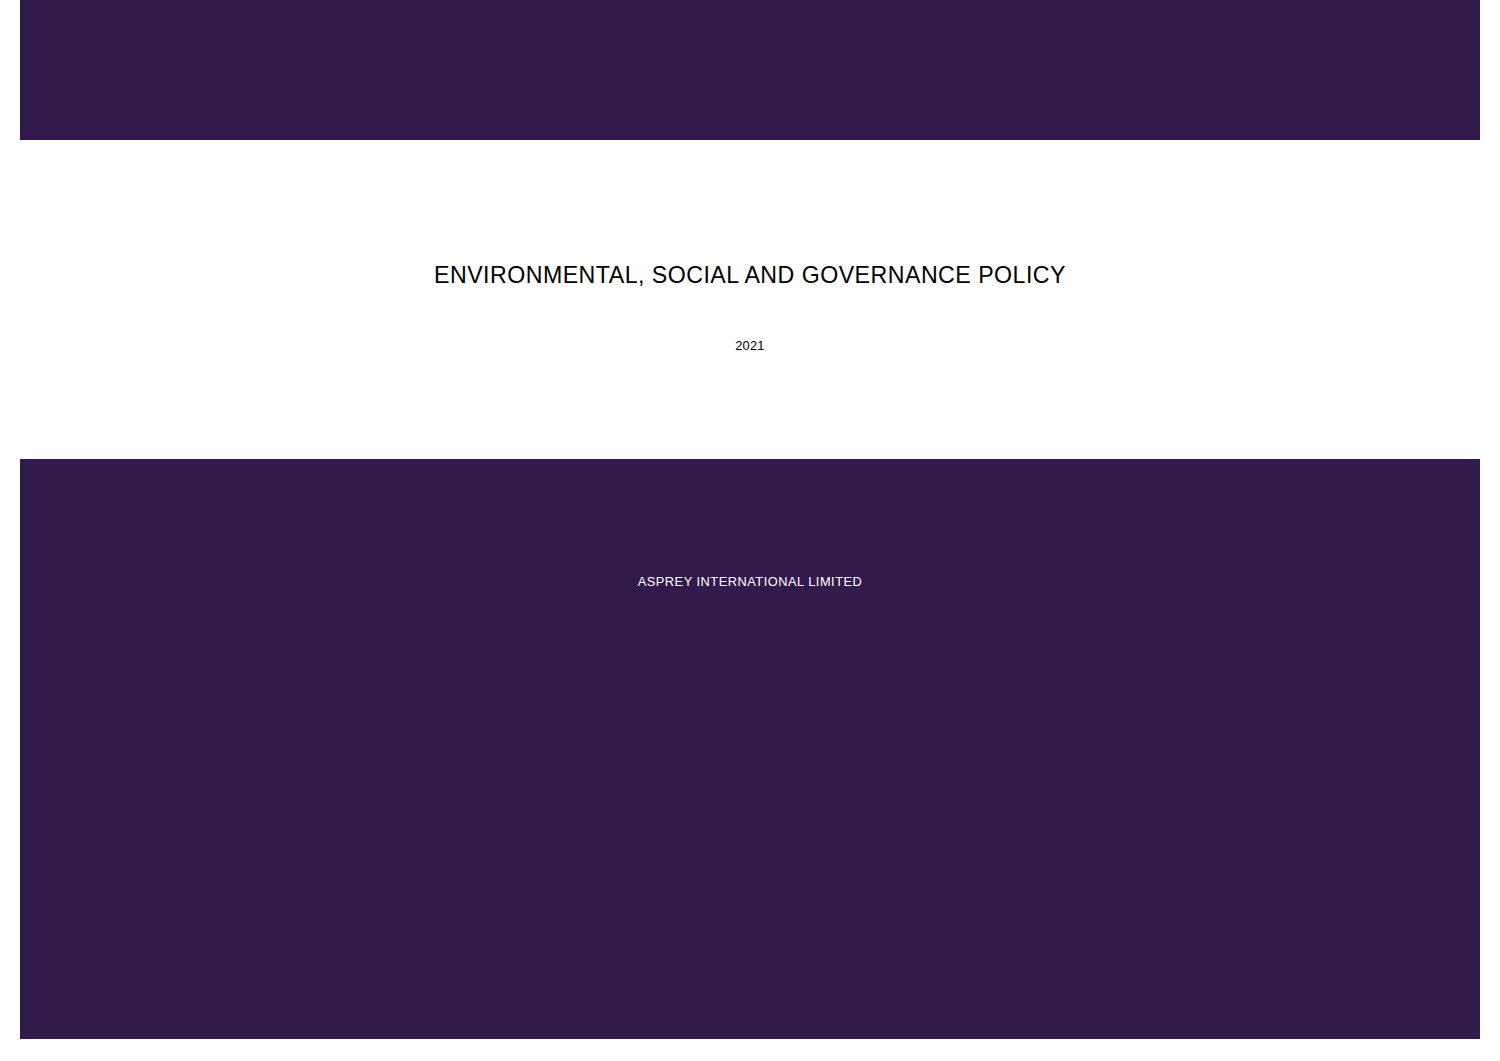ENVIRONMENTAL, SOCIAL AND GOVERNANCE POLICY
2021
ASPREY INTERNATIONAL LIMITED